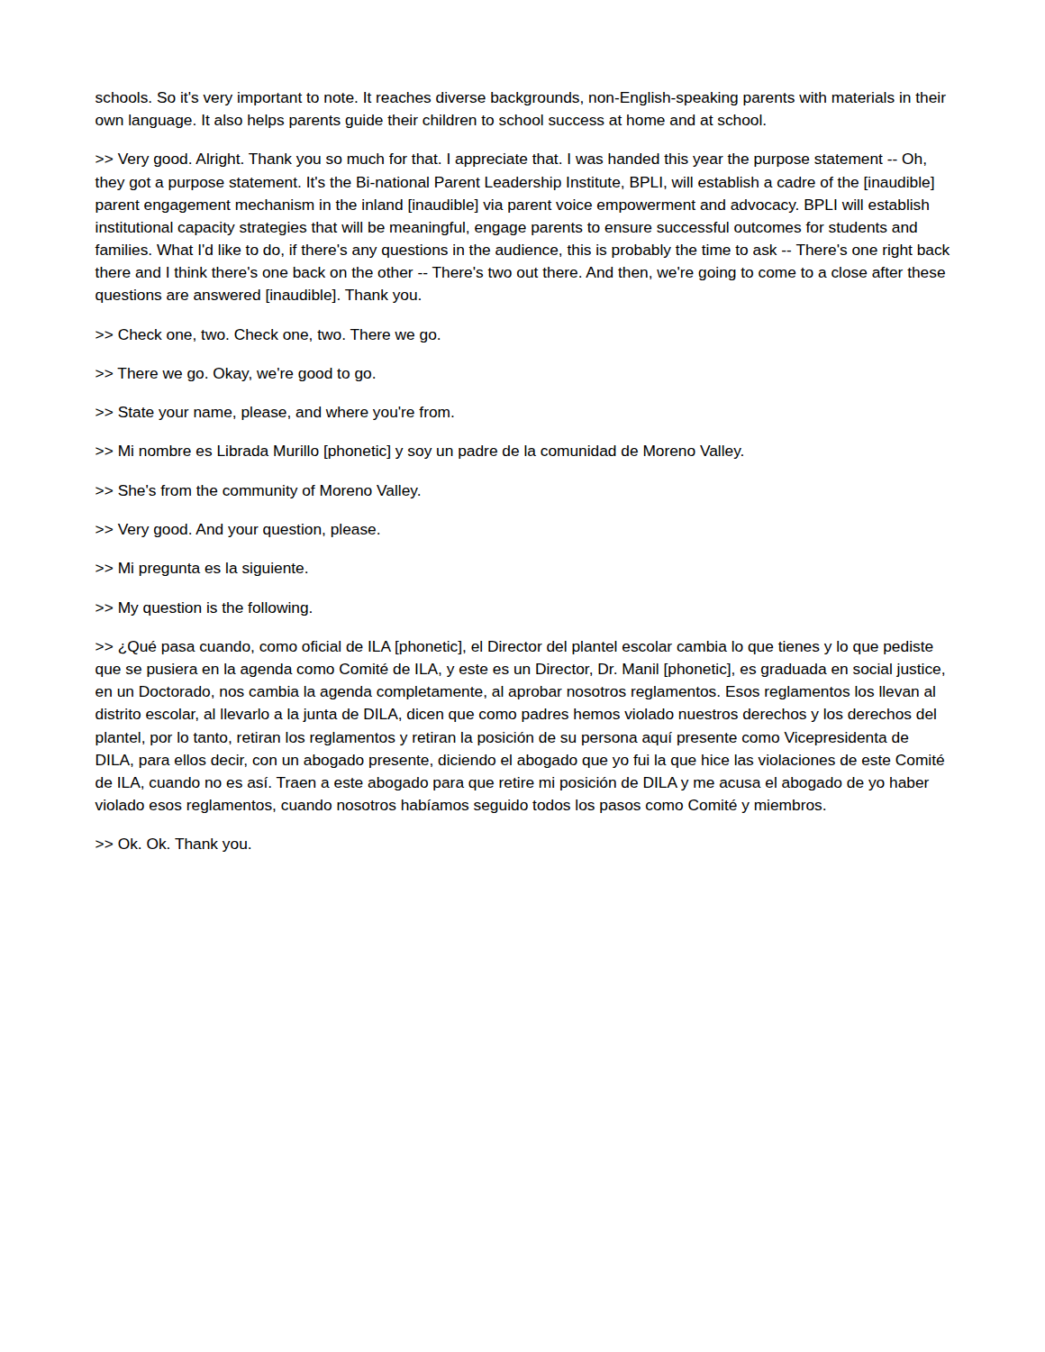schools. So it's very important to note. It reaches diverse backgrounds, non-English-speaking parents with materials in their own language. It also helps parents guide their children to school success at home and at school.
>> Very good. Alright. Thank you so much for that. I appreciate that. I was handed this year the purpose statement -- Oh, they got a purpose statement. It's the Bi-national Parent Leadership Institute, BPLI, will establish a cadre of the [inaudible] parent engagement mechanism in the inland [inaudible] via parent voice empowerment and advocacy. BPLI will establish institutional capacity strategies that will be meaningful, engage parents to ensure successful outcomes for students and families. What I'd like to do, if there's any questions in the audience, this is probably the time to ask -- There's one right back there and I think there's one back on the other -- There's two out there. And then, we're going to come to a close after these questions are answered [inaudible]. Thank you.
>> Check one, two. Check one, two. There we go.
>> There we go. Okay, we're good to go.
>> State your name, please, and where you're from.
>> Mi nombre es Librada Murillo [phonetic] y soy un padre de la comunidad de Moreno Valley.
>> She's from the community of Moreno Valley.
>> Very good. And your question, please.
>> Mi pregunta es la siguiente.
>> My question is the following.
>> ¿Qué pasa cuando, como oficial de ILA [phonetic], el Director del plantel escolar cambia lo que tienes y lo que pediste que se pusiera en la agenda como Comité de ILA, y este es un Director, Dr. Manil [phonetic], es graduada en social justice, en un Doctorado, nos cambia la agenda completamente, al aprobar nosotros reglamentos. Esos reglamentos los llevan al distrito escolar, al llevarlo a la junta de DILA, dicen que como padres hemos violado nuestros derechos y los derechos del plantel, por lo tanto, retiran los reglamentos y retiran la posición de su persona aquí presente como Vicepresidenta de DILA, para ellos decir, con un abogado presente, diciendo el abogado que yo fui la que hice las violaciones de este Comité de ILA, cuando no es así. Traen a este abogado para que retire mi posición de DILA y me acusa el abogado de yo haber violado esos reglamentos, cuando nosotros habíamos seguido todos los pasos como Comité y miembros.
>> Ok. Ok. Thank you.